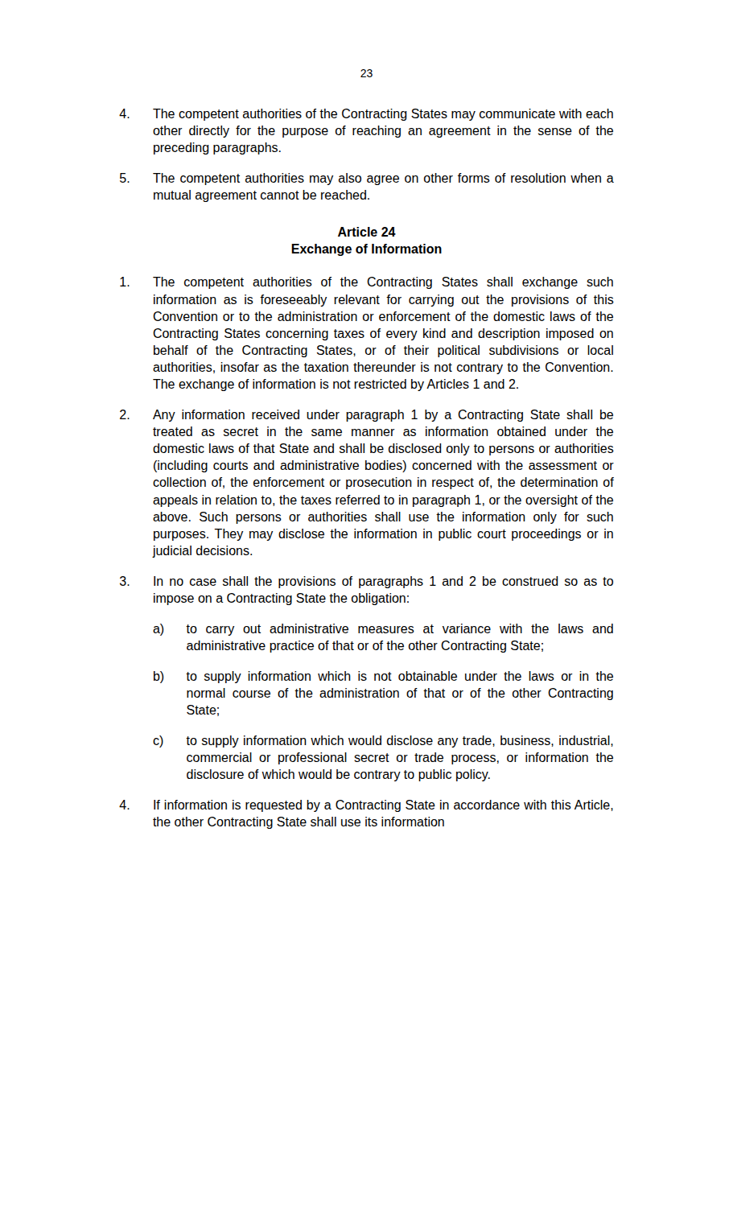23
4. The competent authorities of the Contracting States may communicate with each other directly for the purpose of reaching an agreement in the sense of the preceding paragraphs.
5. The competent authorities may also agree on other forms of resolution when a mutual agreement cannot be reached.
Article 24Exchange of Information
1. The competent authorities of the Contracting States shall exchange such information as is foreseeably relevant for carrying out the provisions of this Convention or to the administration or enforcement of the domestic laws of the Contracting States concerning taxes of every kind and description imposed on behalf of the Contracting States, or of their political subdivisions or local authorities, insofar as the taxation thereunder is not contrary to the Convention. The exchange of information is not restricted by Articles 1 and 2.
2. Any information received under paragraph 1 by a Contracting State shall be treated as secret in the same manner as information obtained under the domestic laws of that State and shall be disclosed only to persons or authorities (including courts and administrative bodies) concerned with the assessment or collection of, the enforcement or prosecution in respect of, the determination of appeals in relation to, the taxes referred to in paragraph 1, or the oversight of the above. Such persons or authorities shall use the information only for such purposes. They may disclose the information in public court proceedings or in judicial decisions.
3. In no case shall the provisions of paragraphs 1 and 2 be construed so as to impose on a Contracting State the obligation:
a) to carry out administrative measures at variance with the laws and administrative practice of that or of the other Contracting State;
b) to supply information which is not obtainable under the laws or in the normal course of the administration of that or of the other Contracting State;
c) to supply information which would disclose any trade, business, industrial, commercial or professional secret or trade process, or information the disclosure of which would be contrary to public policy.
4. If information is requested by a Contracting State in accordance with this Article, the other Contracting State shall use its information